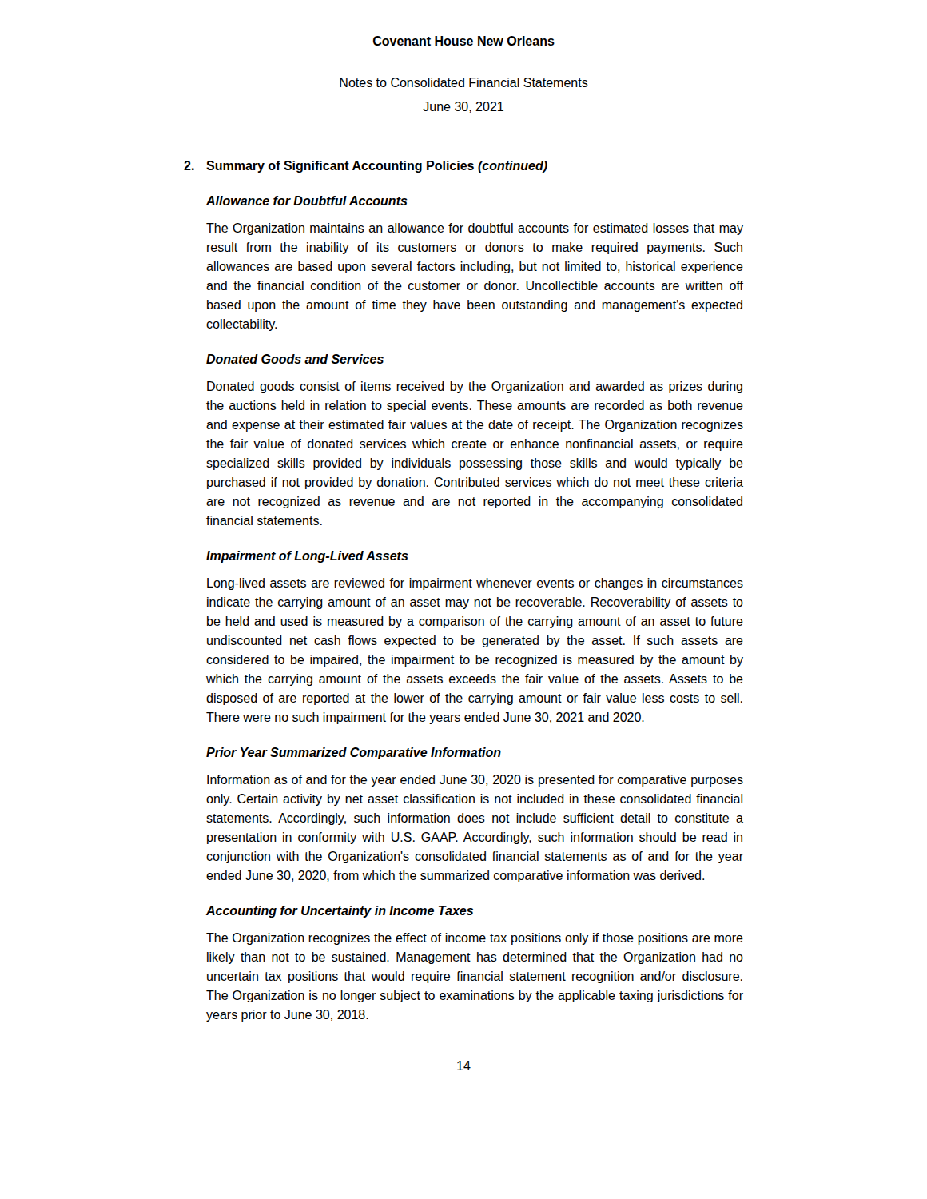Covenant House New Orleans
Notes to Consolidated Financial Statements
June 30, 2021
2. Summary of Significant Accounting Policies (continued)
Allowance for Doubtful Accounts
The Organization maintains an allowance for doubtful accounts for estimated losses that may result from the inability of its customers or donors to make required payments. Such allowances are based upon several factors including, but not limited to, historical experience and the financial condition of the customer or donor. Uncollectible accounts are written off based upon the amount of time they have been outstanding and management's expected collectability.
Donated Goods and Services
Donated goods consist of items received by the Organization and awarded as prizes during the auctions held in relation to special events. These amounts are recorded as both revenue and expense at their estimated fair values at the date of receipt. The Organization recognizes the fair value of donated services which create or enhance nonfinancial assets, or require specialized skills provided by individuals possessing those skills and would typically be purchased if not provided by donation. Contributed services which do not meet these criteria are not recognized as revenue and are not reported in the accompanying consolidated financial statements.
Impairment of Long-Lived Assets
Long-lived assets are reviewed for impairment whenever events or changes in circumstances indicate the carrying amount of an asset may not be recoverable. Recoverability of assets to be held and used is measured by a comparison of the carrying amount of an asset to future undiscounted net cash flows expected to be generated by the asset. If such assets are considered to be impaired, the impairment to be recognized is measured by the amount by which the carrying amount of the assets exceeds the fair value of the assets. Assets to be disposed of are reported at the lower of the carrying amount or fair value less costs to sell. There were no such impairment for the years ended June 30, 2021 and 2020.
Prior Year Summarized Comparative Information
Information as of and for the year ended June 30, 2020 is presented for comparative purposes only. Certain activity by net asset classification is not included in these consolidated financial statements. Accordingly, such information does not include sufficient detail to constitute a presentation in conformity with U.S. GAAP. Accordingly, such information should be read in conjunction with the Organization's consolidated financial statements as of and for the year ended June 30, 2020, from which the summarized comparative information was derived.
Accounting for Uncertainty in Income Taxes
The Organization recognizes the effect of income tax positions only if those positions are more likely than not to be sustained. Management has determined that the Organization had no uncertain tax positions that would require financial statement recognition and/or disclosure. The Organization is no longer subject to examinations by the applicable taxing jurisdictions for years prior to June 30, 2018.
14